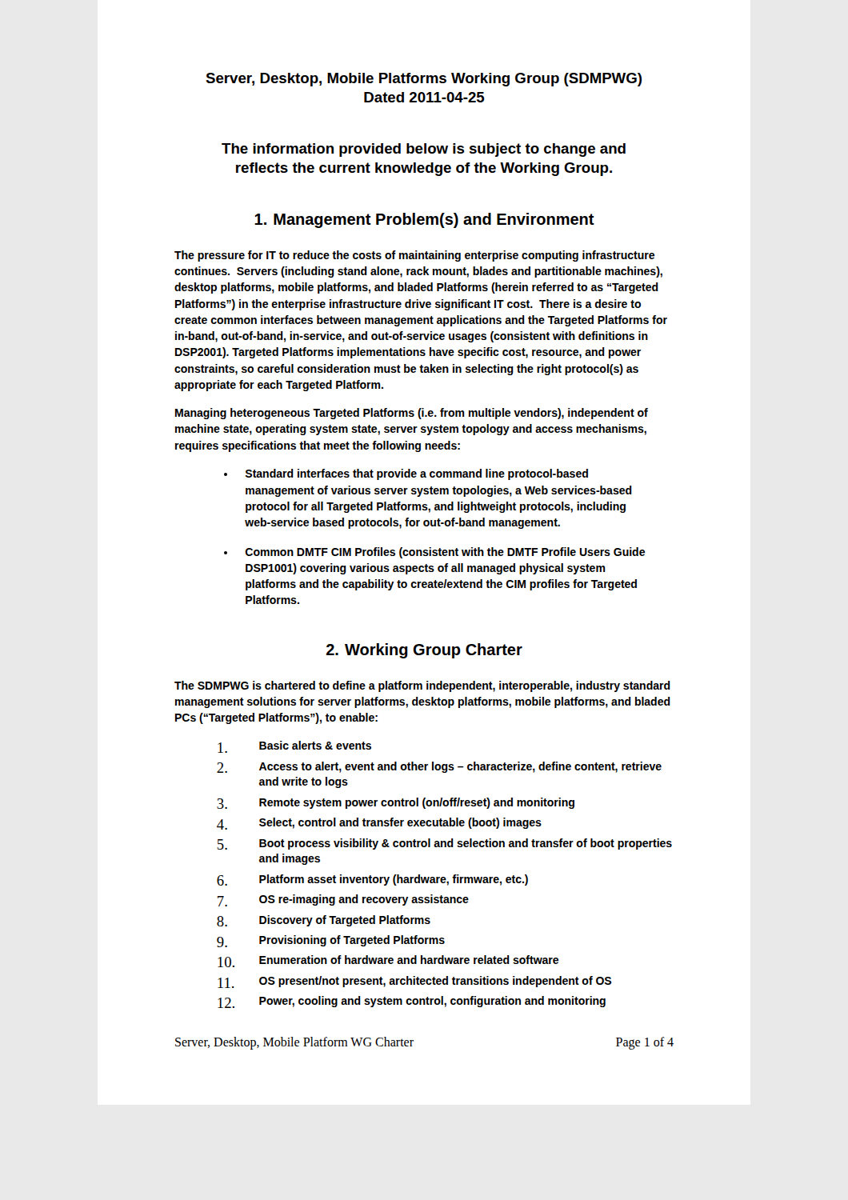Server, Desktop, Mobile Platforms Working Group (SDMPWG)
Dated 2011-04-25
The information provided below is subject to change and reflects the current knowledge of the Working Group.
1. Management Problem(s) and Environment
The pressure for IT to reduce the costs of maintaining enterprise computing infrastructure continues. Servers (including stand alone, rack mount, blades and partitionable machines), desktop platforms, mobile platforms, and bladed Platforms (herein referred to as “Targeted Platforms”) in the enterprise infrastructure drive significant IT cost. There is a desire to create common interfaces between management applications and the Targeted Platforms for in-band, out-of-band, in-service, and out-of-service usages (consistent with definitions in DSP2001). Targeted Platforms implementations have specific cost, resource, and power constraints, so careful consideration must be taken in selecting the right protocol(s) as appropriate for each Targeted Platform.
Managing heterogeneous Targeted Platforms (i.e. from multiple vendors), independent of machine state, operating system state, server system topology and access mechanisms, requires specifications that meet the following needs:
Standard interfaces that provide a command line protocol-based management of various server system topologies, a Web services-based protocol for all Targeted Platforms, and lightweight protocols, including web-service based protocols, for out-of-band management.
Common DMTF CIM Profiles (consistent with the DMTF Profile Users Guide DSP1001) covering various aspects of all managed physical system platforms and the capability to create/extend the CIM profiles for Targeted Platforms.
2. Working Group Charter
The SDMPWG is chartered to define a platform independent, interoperable, industry standard management solutions for server platforms, desktop platforms, mobile platforms, and bladed PCs (“Targeted Platforms”), to enable:
Basic alerts & events
Access to alert, event and other logs – characterize, define content, retrieve and write to logs
Remote system power control (on/off/reset) and monitoring
Select, control and transfer executable (boot) images
Boot process visibility & control and selection and transfer of boot properties and images
Platform asset inventory (hardware, firmware, etc.)
OS re-imaging and recovery assistance
Discovery of Targeted Platforms
Provisioning of Targeted Platforms
Enumeration of hardware and hardware related software
OS present/not present, architected transitions independent of OS
Power, cooling and system control, configuration and monitoring
Server, Desktop, Mobile Platform WG Charter
Page 1 of 4